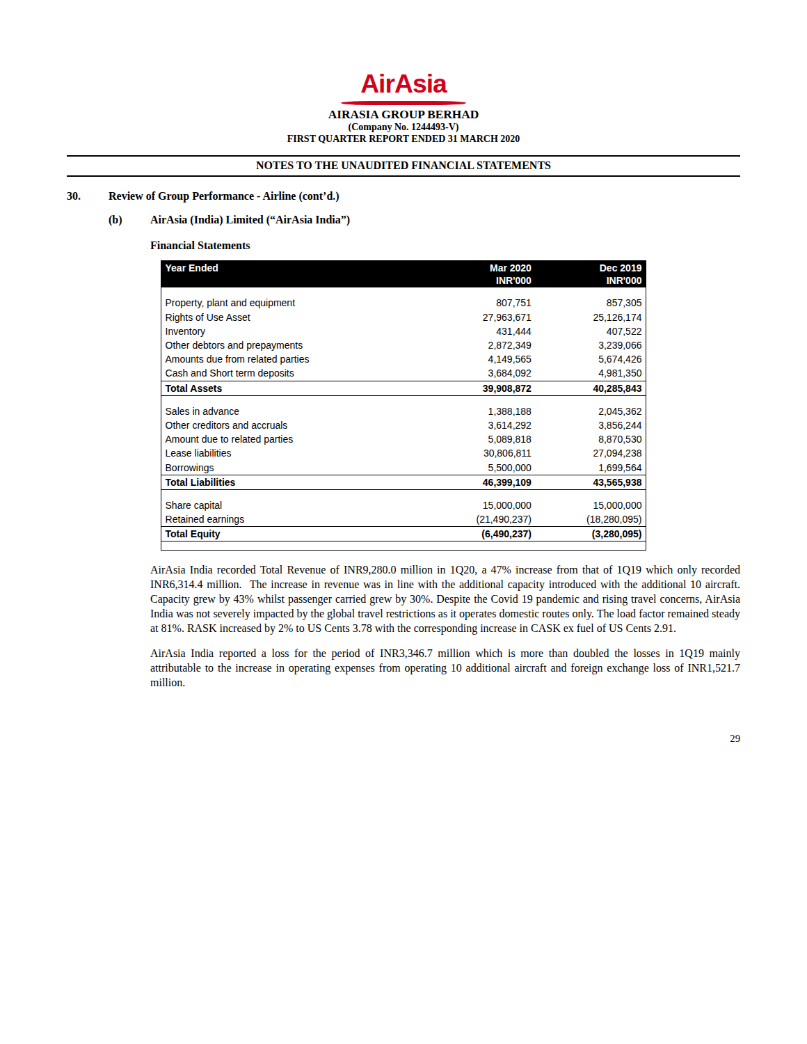AirAsia
AIRASIA GROUP BERHAD
(Company No. 1244493-V)
FIRST QUARTER REPORT ENDED 31 MARCH 2020
NOTES TO THE UNAUDITED FINANCIAL STATEMENTS
30.
Review of Group Performance - Airline (cont’d.)
(b)
AirAsia (India) Limited (“AirAsia India”)
Financial Statements
| Year Ended | Mar 2020 INR'000 | Dec 2019 INR'000 |
| --- | --- | --- |
| Property, plant and equipment | 807,751 | 857,305 |
| Rights of Use Asset | 27,963,671 | 25,126,174 |
| Inventory | 431,444 | 407,522 |
| Other debtors and prepayments | 2,872,349 | 3,239,066 |
| Amounts due from related parties | 4,149,565 | 5,674,426 |
| Cash and Short term deposits | 3,684,092 | 4,981,350 |
| Total Assets | 39,908,872 | 40,285,843 |
| Sales in advance | 1,388,188 | 2,045,362 |
| Other creditors and accruals | 3,614,292 | 3,856,244 |
| Amount due to related parties | 5,089,818 | 8,870,530 |
| Lease liabilities | 30,806,811 | 27,094,238 |
| Borrowings | 5,500,000 | 1,699,564 |
| Total Liabilities | 46,399,109 | 43,565,938 |
| Share capital | 15,000,000 | 15,000,000 |
| Retained earnings | (21,490,237) | (18,280,095) |
| Total Equity | (6,490,237) | (3,280,095) |
AirAsia India recorded Total Revenue of INR9,280.0 million in 1Q20, a 47% increase from that of 1Q19 which only recorded INR6,314.4 million. The increase in revenue was in line with the additional capacity introduced with the additional 10 aircraft. Capacity grew by 43% whilst passenger carried grew by 30%. Despite the Covid 19 pandemic and rising travel concerns, AirAsia India was not severely impacted by the global travel restrictions as it operates domestic routes only. The load factor remained steady at 81%. RASK increased by 2% to US Cents 3.78 with the corresponding increase in CASK ex fuel of US Cents 2.91.
AirAsia India reported a loss for the period of INR3,346.7 million which is more than doubled the losses in 1Q19 mainly attributable to the increase in operating expenses from operating 10 additional aircraft and foreign exchange loss of INR1,521.7 million.
29